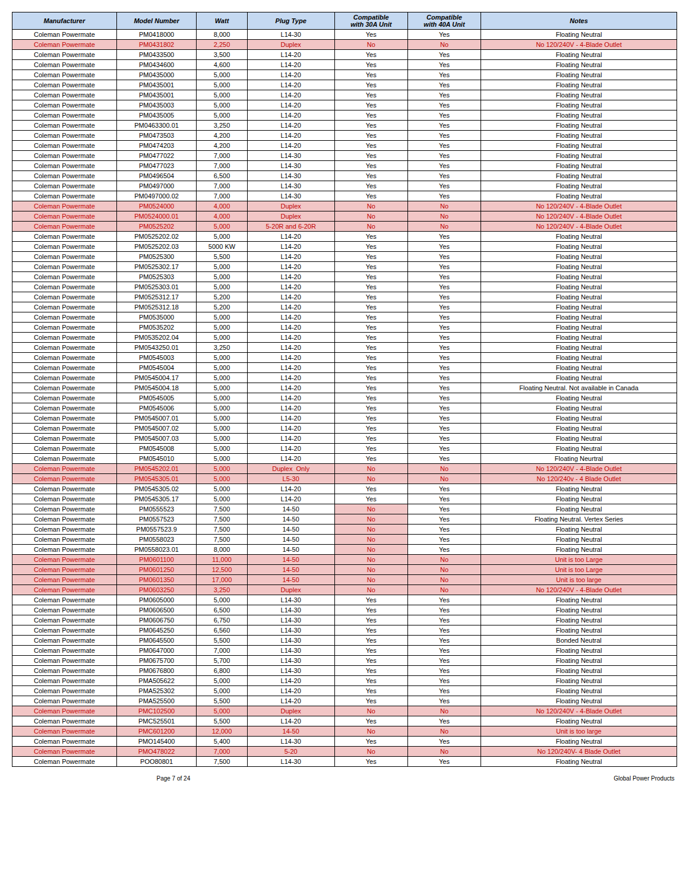Generator Compatibility Chart
| Manufacturer | Model Number | Watt | Plug Type | Compatible with 30A Unit | Compatible with 40A Unit | Notes |
| --- | --- | --- | --- | --- | --- | --- |
| Coleman Powermate | PM0418000 | 8,000 | L14-30 | Yes | Yes | Floating Neutral |
| Coleman Powermate | PM0431802 | 2,250 | Duplex | No | No | No 120/240V - 4-Blade Outlet |
| Coleman Powermate | PM0433500 | 3,500 | L14-20 | Yes | Yes | Floating Neutral |
| Coleman Powermate | PM0434600 | 4,600 | L14-20 | Yes | Yes | Floating Neutral |
| Coleman Powermate | PM0435000 | 5,000 | L14-20 | Yes | Yes | Floating Neutral |
| Coleman Powermate | PM0435001 | 5,000 | L14-20 | Yes | Yes | Floating Neutral |
| Coleman Powermate | PM0435001 | 5,000 | L14-20 | Yes | Yes | Floating Neutral |
| Coleman Powermate | PM0435003 | 5,000 | L14-20 | Yes | Yes | Floating Neutral |
| Coleman Powermate | PM0435005 | 5,000 | L14-20 | Yes | Yes | Floating Neutral |
| Coleman Powermate | PM0463300.01 | 3,250 | L14-20 | Yes | Yes | Floating Neutral |
| Coleman Powermate | PM0473503 | 4,200 | L14-20 | Yes | Yes | Floating Neutral |
| Coleman Powermate | PM0474203 | 4,200 | L14-20 | Yes | Yes | Floating Neutral |
| Coleman Powermate | PM0477022 | 7,000 | L14-30 | Yes | Yes | Floating Neutral |
| Coleman Powermate | PM0477023 | 7,000 | L14-30 | Yes | Yes | Floating Neutral |
| Coleman Powermate | PM0496504 | 6,500 | L14-30 | Yes | Yes | Floating Neutral |
| Coleman Powermate | PM0497000 | 7,000 | L14-30 | Yes | Yes | Floating Neutral |
| Coleman Powermate | PM0497000.02 | 7,000 | L14-30 | Yes | Yes | Floating Neutral |
| Coleman Powermate | PM0524000 | 4,000 | Duplex | No | No | No 120/240V - 4-Blade Outlet |
| Coleman Powermate | PM0524000.01 | 4,000 | Duplex | No | No | No 120/240V - 4-Blade Outlet |
| Coleman Powermate | PM0525202 | 5,000 | 5-20R and 6-20R | No | No | No 120/240V - 4-Blade Outlet |
| Coleman Powermate | PM0525202.02 | 5,000 | L14-20 | Yes | Yes | Floating Neutral |
| Coleman Powermate | PM0525202.03 | 5000 KW | L14-20 | Yes | Yes | Floating Neutral |
| Coleman Powermate | PM0525300 | 5,500 | L14-20 | Yes | Yes | Floating Neutral |
| Coleman Powermate | PM0525302.17 | 5,000 | L14-20 | Yes | Yes | Floating Neutral |
| Coleman Powermate | PM0525303 | 5,000 | L14-20 | Yes | Yes | Floating Neutral |
| Coleman Powermate | PM0525303.01 | 5,000 | L14-20 | Yes | Yes | Floating Neutral |
| Coleman Powermate | PM0525312.17 | 5,200 | L14-20 | Yes | Yes | Floating Neutral |
| Coleman Powermate | PM0525312.18 | 5,200 | L14-20 | Yes | Yes | Floating Neutral |
| Coleman Powermate | PM0535000 | 5,000 | L14-20 | Yes | Yes | Floating Neutral |
| Coleman Powermate | PM0535202 | 5,000 | L14-20 | Yes | Yes | Floating Neutral |
| Coleman Powermate | PM0535202.04 | 5,000 | L14-20 | Yes | Yes | Floating Neutral |
| Coleman Powermate | PM0543250.01 | 3,250 | L14-20 | Yes | Yes | Floating Neutral |
| Coleman Powermate | PM0545003 | 5,000 | L14-20 | Yes | Yes | Floating Neutral |
| Coleman Powermate | PM0545004 | 5,000 | L14-20 | Yes | Yes | Floating Neutral |
| Coleman Powermate | PM0545004.17 | 5,000 | L14-20 | Yes | Yes | Floating Neutral |
| Coleman Powermate | PM0545004.18 | 5,000 | L14-20 | Yes | Yes | Floating Neutral. Not available in Canada |
| Coleman Powermate | PM0545005 | 5,000 | L14-20 | Yes | Yes | Floating Neutral |
| Coleman Powermate | PM0545006 | 5,000 | L14-20 | Yes | Yes | Floating Neutral |
| Coleman Powermate | PM0545007.01 | 5,000 | L14-20 | Yes | Yes | Floating Neutral |
| Coleman Powermate | PM0545007.02 | 5,000 | L14-20 | Yes | Yes | Floating Neutral |
| Coleman Powermate | PM0545007.03 | 5,000 | L14-20 | Yes | Yes | Floating Neutral |
| Coleman Powermate | PM0545008 | 5,000 | L14-20 | Yes | Yes | Floating Neutral |
| Coleman Powermate | PM0545010 | 5,000 | L14-20 | Yes | Yes | Floating Neurtral |
| Coleman Powermate | PM0545202.01 | 5,000 | Duplex Only | No | No | No 120/240V - 4-Blade Outlet |
| Coleman Powermate | PM0545305.01 | 5,000 | L5-30 | No | No | No 120/240v - 4 Blade Outlet |
| Coleman Powermate | PM0545305.02 | 5,000 | L14-20 | Yes | Yes | Floating Neutral |
| Coleman Powermate | PM0545305.17 | 5,000 | L14-20 | Yes | Yes | Floating Neutral |
| Coleman Powermate | PM0555523 | 7,500 | 14-50 | No | Yes | Floating Neutral |
| Coleman Powermate | PM0557523 | 7,500 | 14-50 | No | Yes | Floating Neutral. Vertex Series |
| Coleman Powermate | PM0557523.9 | 7,500 | 14-50 | No | Yes | Floating Neutral |
| Coleman Powermate | PM0558023 | 7,500 | 14-50 | No | Yes | Floating Neutral |
| Coleman Powermate | PM0558023.01 | 8,000 | 14-50 | No | Yes | Floating Neutral |
| Coleman Powermate | PM0601100 | 11,000 | 14-50 | No | No | Unit is too Large |
| Coleman Powermate | PM0601250 | 12,500 | 14-50 | No | No | Unit is too Large |
| Coleman Powermate | PM0601350 | 17,000 | 14-50 | No | No | Unit is too large |
| Coleman Powermate | PM0603250 | 3,250 | Duplex | No | No | No 120/240V - 4-Blade Outlet |
| Coleman Powermate | PM0605000 | 5,000 | L14-30 | Yes | Yes | Floating Neutral |
| Coleman Powermate | PM0606500 | 6,500 | L14-30 | Yes | Yes | Floating Neutral |
| Coleman Powermate | PM0606750 | 6,750 | L14-30 | Yes | Yes | Floating Neutral |
| Coleman Powermate | PM0645250 | 6,560 | L14-30 | Yes | Yes | Floating Neutral |
| Coleman Powermate | PM0645500 | 5,500 | L14-30 | Yes | Yes | Bonded Neutral |
| Coleman Powermate | PM0647000 | 7,000 | L14-30 | Yes | Yes | Floating Neutral |
| Coleman Powermate | PM0675700 | 5,700 | L14-30 | Yes | Yes | Floating Neutral |
| Coleman Powermate | PM0676800 | 6,800 | L14-30 | Yes | Yes | Floating Neutral |
| Coleman Powermate | PMA505622 | 5,000 | L14-20 | Yes | Yes | Floating Neutral |
| Coleman Powermate | PMA525302 | 5,000 | L14-20 | Yes | Yes | Floating Neutral |
| Coleman Powermate | PMA525500 | 5,500 | L14-20 | Yes | Yes | Floating Neutral |
| Coleman Powermate | PMC102500 | 5,000 | Duplex | No | No | No 120/240V - 4-Blade Outlet |
| Coleman Powermate | PMC525501 | 5,500 | L14-20 | Yes | Yes | Floating Neutral |
| Coleman Powermate | PMC601200 | 12,000 | 14-50 | No | No | Unit is too large |
| Coleman Powermate | PMO145400 | 5,400 | L14-30 | Yes | Yes | Floating Neutral |
| Coleman Powermate | PMO478022 | 7,000 | 5-20 | No | No | No 120/240V- 4 Blade Outlet |
| Coleman Powermate | POO80801 | 7,500 | L14-30 | Yes | Yes | Floating Neutral |
| Page 7 of 24 | Global Power Products |